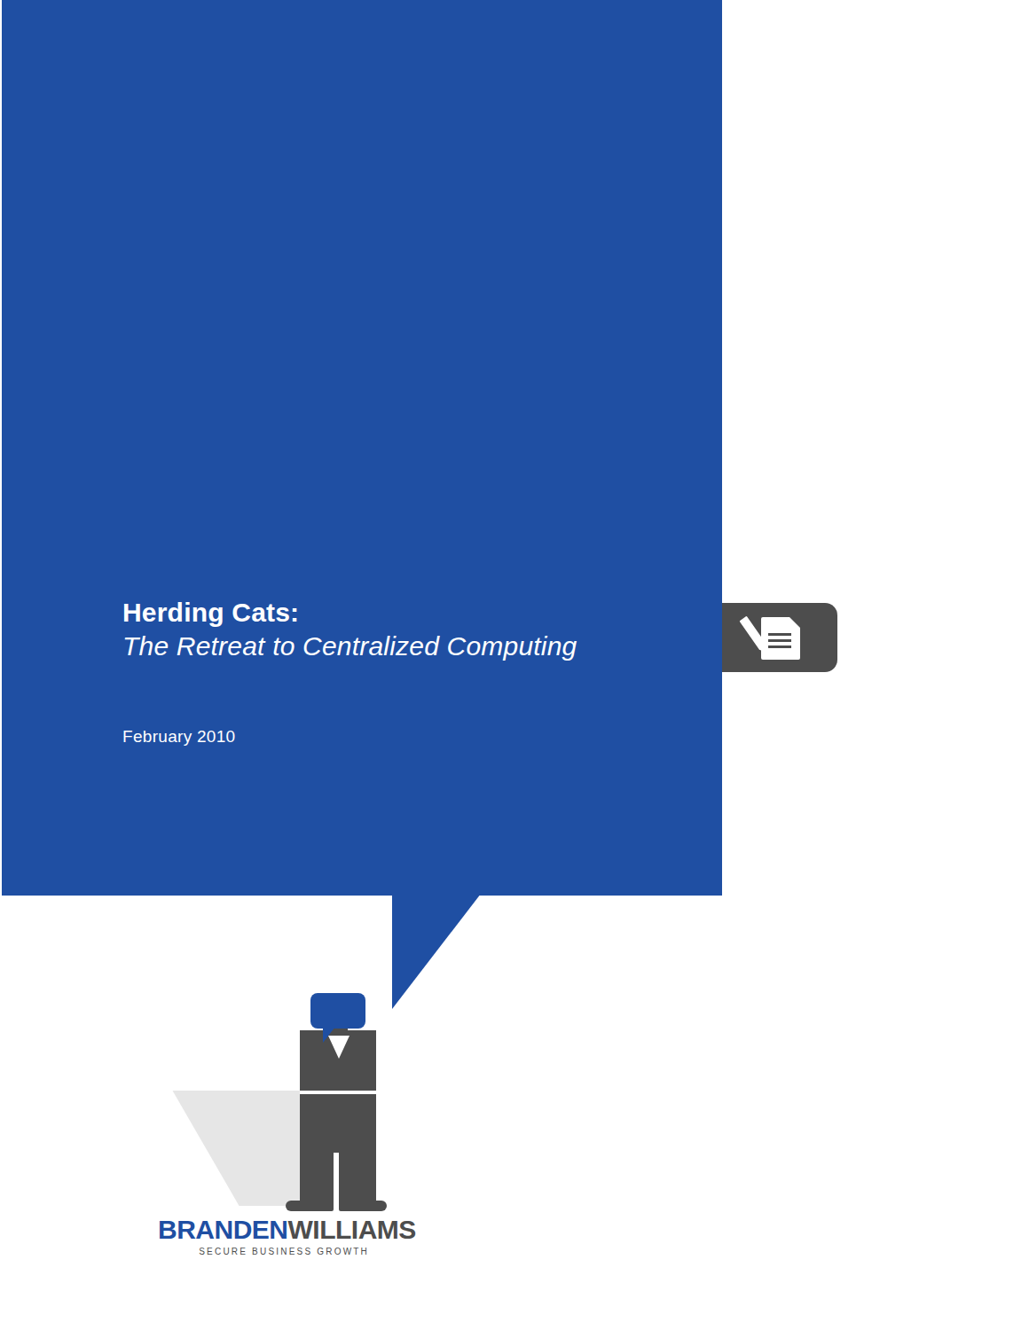Herding Cats: The Retreat to Centralized Computing
February 2010
BRANDEN WILLIAMS
SECURE BUSINESS GROWTH